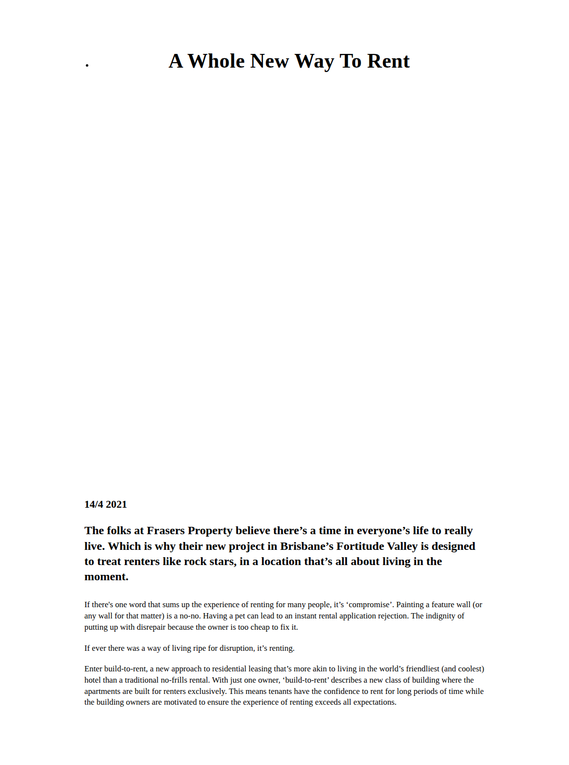A Whole New Way To Rent
14/4 2021
The folks at Frasers Property believe there’s a time in everyone’s life to really live. Which is why their new project in Brisbane’s Fortitude Valley is designed to treat renters like rock stars, in a location that’s all about living in the moment.
If there's one word that sums up the experience of renting for many people, it’s ‘compromise’. Painting a feature wall (or any wall for that matter) is a no-no. Having a pet can lead to an instant rental application rejection. The indignity of putting up with disrepair because the owner is too cheap to fix it.
If ever there was a way of living ripe for disruption, it’s renting.
Enter build-to-rent, a new approach to residential leasing that’s more akin to living in the world’s friendliest (and coolest) hotel than a traditional no-frills rental. With just one owner, ‘build-to-rent’ describes a new class of building where the apartments are built for renters exclusively. This means tenants have the confidence to rent for long periods of time while the building owners are motivated to ensure the experience of renting exceeds all expectations.